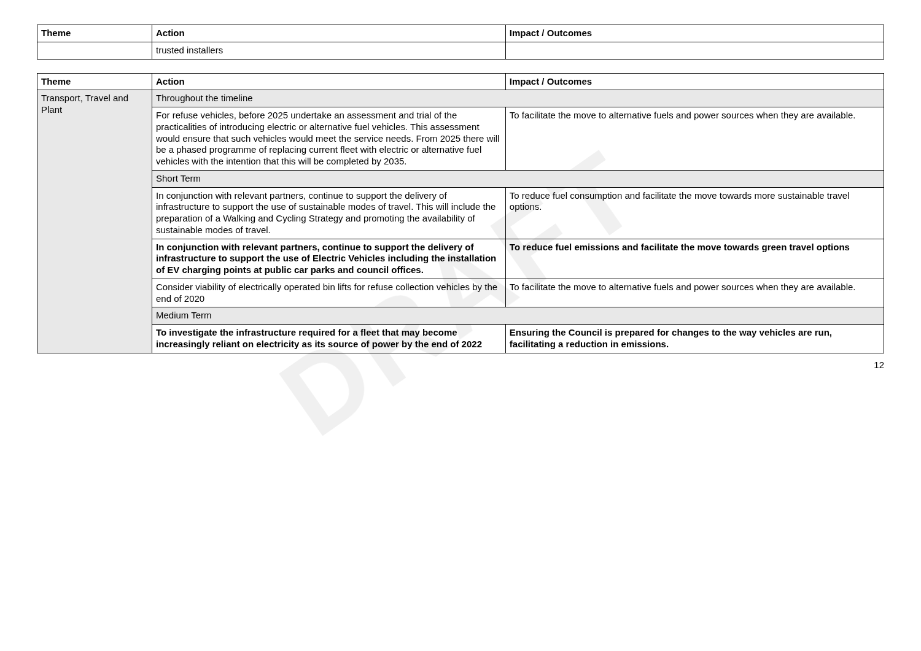DRAFT
| Theme | Action | Impact / Outcomes |
| --- | --- | --- |
| | trusted installers | |
| Theme | Action | Impact / Outcomes |
| --- | --- | --- |
| Transport, Travel and Plant | Throughout the timeline |
| For refuse vehicles, before 2025 undertake an assessment and trial of the practicalities of introducing electric or alternative fuel vehicles. This assessment would ensure that such vehicles would meet the service needs. From 2025 there will be a phased programme of replacing current fleet with electric or alternative fuel vehicles with the intention that this will be completed by 2035. | To facilitate the move to alternative fuels and power sources when they are available. |
| Short Term |
| In conjunction with relevant partners, continue to support the delivery of infrastructure to support the use of sustainable modes of travel. This will include the preparation of a Walking and Cycling Strategy and promoting the availability of sustainable modes of travel. | To reduce fuel consumption and facilitate the move towards more sustainable travel options. |
| In conjunction with relevant partners, continue to support the delivery of infrastructure to support the use of Electric Vehicles including the installation of EV charging points at public car parks and council offices. | To reduce fuel emissions and facilitate the move towards green travel options |
| Consider viability of electrically operated bin lifts for refuse collection vehicles by the end of 2020 | To facilitate the move to alternative fuels and power sources when they are available. |
| Medium Term |
| To investigate the infrastructure required for a fleet that may become increasingly reliant on electricity as its source of power by the end of 2022 | Ensuring the Council is prepared for changes to the way vehicles are run, facilitating a reduction in emissions. |
12